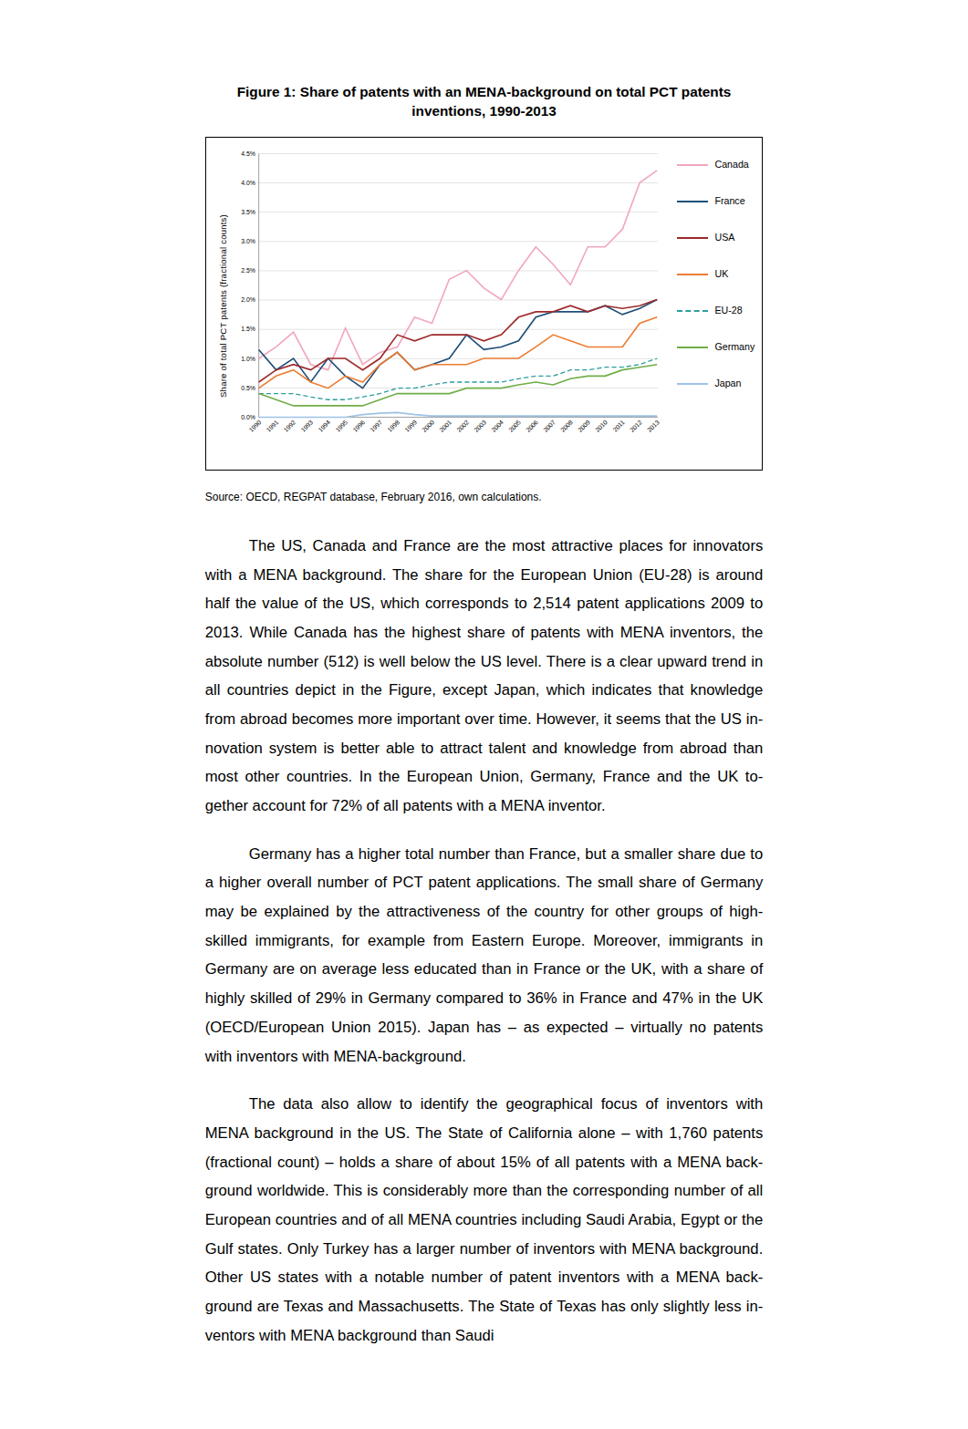Figure 1: Share of patents with an MENA-background on total PCT patents inventions, 1990-2013
Share of total PCT patents (fractional counts)
4.5% 4.0% 3.5% 3.0% 2.5% 2.0% 1.5% 1.0% 0.5% 0.0% 1990 1991 1992 1993 1994 1995 1996 1997 1998 1999 2000 2001 2002 2003 2004 2005 2006 2007 2008 2009 2010 2011 2012 2013
Canada
France
USA
UK
EU-28
Germany
Japan
Source: OECD, REGPAT database, February 2016, own calculations.
The US, Canada and France are the most attractive places for innovators with a MENA background. The share for the European Union (EU-28) is around half the value of the US, which corresponds to 2,514 patent applications 2009 to 2013. While Canada has the highest share of patents with MENA inventors, the absolute number (512) is well below the US level. There is a clear upward trend in all countries depict in the Figure, except Japan, which indicates that knowledge from abroad becomes more important over time. However, it seems that the US innovation system is better able to attract talent and knowledge from abroad than most other countries. In the European Union, Germany, France and the UK together account for 72% of all patents with a MENA inventor.
Germany has a higher total number than France, but a smaller share due to a higher overall number of PCT patent applications. The small share of Germany may be explained by the attractiveness of the country for other groups of high-skilled immigrants, for example from Eastern Europe. Moreover, immigrants in Germany are on average less educated than in France or the UK, with a share of highly skilled of 29% in Germany compared to 36% in France and 47% in the UK (OECD/European Union 2015). Japan has – as expected – virtually no patents with inventors with MENA-background.
The data also allow to identify the geographical focus of inventors with MENA background in the US. The State of California alone – with 1,760 patents (fractional count) – holds a share of about 15% of all patents with a MENA background worldwide. This is considerably more than the corresponding number of all European countries and of all MENA countries including Saudi Arabia, Egypt or the Gulf states. Only Turkey has a larger number of inventors with MENA background. Other US states with a notable number of patent inventors with a MENA background are Texas and Massachusetts. The State of Texas has only slightly less inventors with MENA background than Saudi